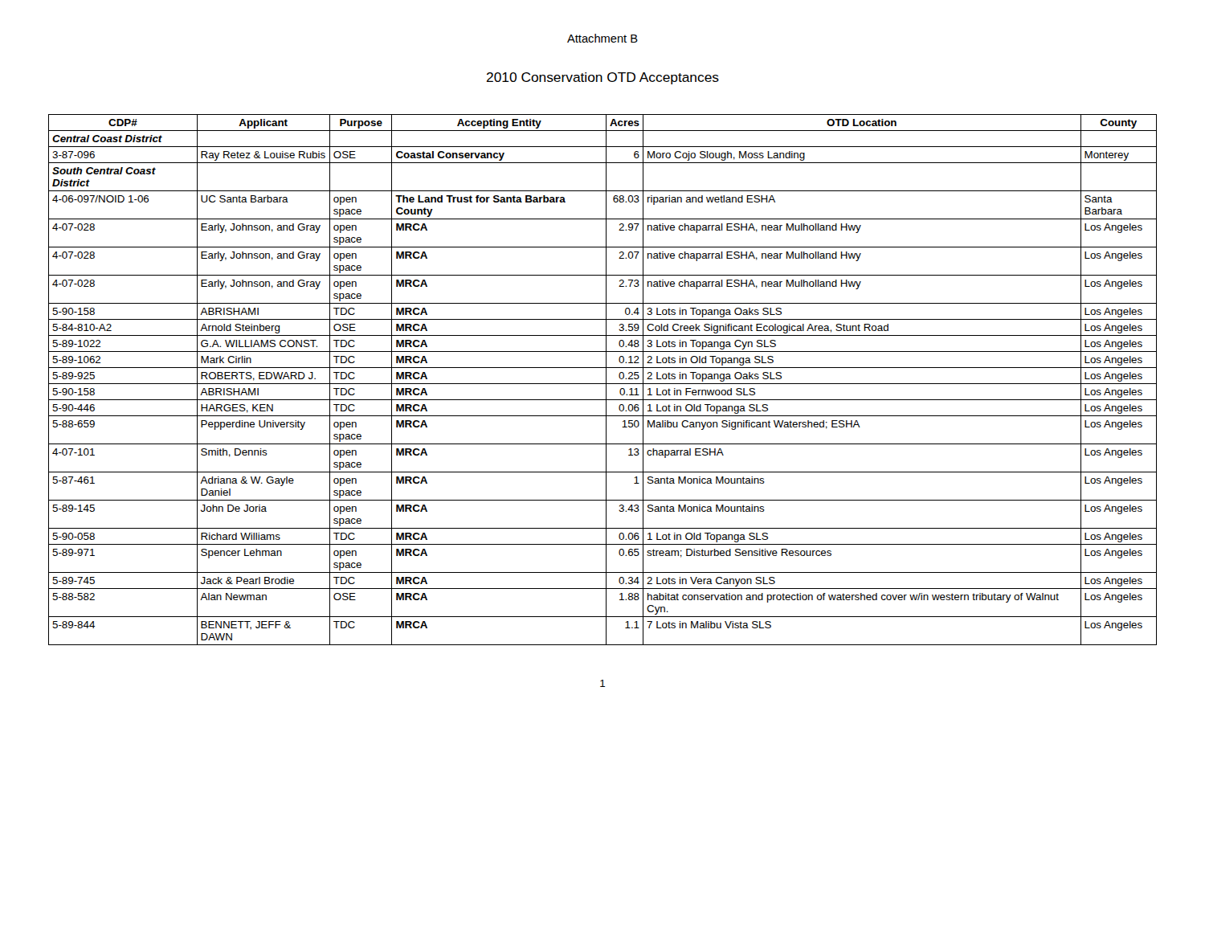Attachment B
2010 Conservation OTD Acceptances
| CDP# | Applicant | Purpose | Accepting Entity | Acres | OTD Location | County |
| --- | --- | --- | --- | --- | --- | --- |
| Central Coast District | | | | | | |
| 3-87-096 | Ray Retez & Louise Rubis | OSE | Coastal Conservancy | 6 | Moro Cojo Slough, Moss Landing | Monterey |
| South Central Coast District | | | | | | |
| 4-06-097/NOID 1-06 | UC Santa Barbara | open space | The Land Trust for Santa Barbara County | 68.03 | riparian and wetland ESHA | Santa Barbara |
| 4-07-028 | Early, Johnson, and Gray | open space | MRCA | 2.97 | native chaparral ESHA, near Mulholland Hwy | Los Angeles |
| 4-07-028 | Early, Johnson, and Gray | open space | MRCA | 2.07 | native chaparral ESHA, near Mulholland Hwy | Los Angeles |
| 4-07-028 | Early, Johnson, and Gray | open space | MRCA | 2.73 | native chaparral ESHA, near Mulholland Hwy | Los Angeles |
| 5-90-158 | ABRISHAMI | TDC | MRCA | 0.4 | 3 Lots in Topanga Oaks SLS | Los Angeles |
| 5-84-810-A2 | Arnold Steinberg | OSE | MRCA | 3.59 | Cold Creek Significant Ecological Area, Stunt Road | Los Angeles |
| 5-89-1022 | G.A. WILLIAMS CONST. | TDC | MRCA | 0.48 | 3 Lots in Topanga Cyn SLS | Los Angeles |
| 5-89-1062 | Mark Cirlin | TDC | MRCA | 0.12 | 2 Lots in Old Topanga SLS | Los Angeles |
| 5-89-925 | ROBERTS, EDWARD J. | TDC | MRCA | 0.25 | 2 Lots in Topanga Oaks SLS | Los Angeles |
| 5-90-158 | ABRISHAMI | TDC | MRCA | 0.11 | 1 Lot in Fernwood SLS | Los Angeles |
| 5-90-446 | HARGES, KEN | TDC | MRCA | 0.06 | 1 Lot in Old Topanga SLS | Los Angeles |
| 5-88-659 | Pepperdine University | open space | MRCA | 150 | Malibu Canyon Significant Watershed; ESHA | Los Angeles |
| 4-07-101 | Smith, Dennis | open space | MRCA | 13 | chaparral ESHA | Los Angeles |
| 5-87-461 | Adriana & W. Gayle Daniel | open space | MRCA | 1 | Santa Monica Mountains | Los Angeles |
| 5-89-145 | John De Joria | open space | MRCA | 3.43 | Santa Monica Mountains | Los Angeles |
| 5-90-058 | Richard Williams | TDC | MRCA | 0.06 | 1 Lot in Old Topanga SLS | Los Angeles |
| 5-89-971 | Spencer Lehman | open space | MRCA | 0.65 | stream; Disturbed Sensitive Resources | Los Angeles |
| 5-89-745 | Jack & Pearl Brodie | TDC | MRCA | 0.34 | 2 Lots in Vera Canyon SLS | Los Angeles |
| 5-88-582 | Alan Newman | OSE | MRCA | 1.88 | habitat conservation and protection of watershed cover w/in western tributary of Walnut Cyn. | Los Angeles |
| 5-89-844 | BENNETT, JEFF & DAWN | TDC | MRCA | 1.1 | 7 Lots in Malibu Vista SLS | Los Angeles |
1